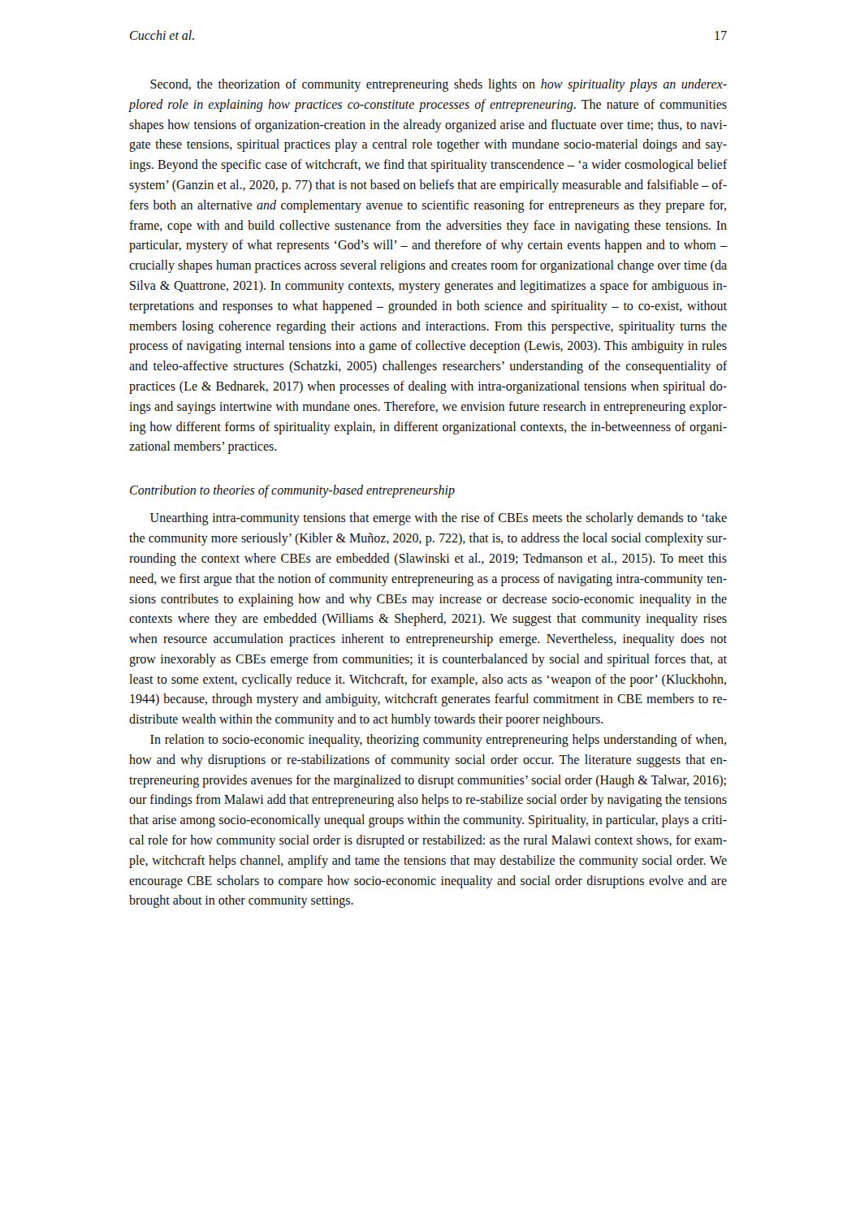Cucchi et al. 17
Second, the theorization of community entrepreneuring sheds lights on how spirituality plays an underexplored role in explaining how practices co-constitute processes of entrepreneuring. The nature of communities shapes how tensions of organization-creation in the already organized arise and fluctuate over time; thus, to navigate these tensions, spiritual practices play a central role together with mundane socio-material doings and sayings. Beyond the specific case of witchcraft, we find that spirituality transcendence – ‘a wider cosmological belief system’ (Ganzin et al., 2020, p. 77) that is not based on beliefs that are empirically measurable and falsifiable – offers both an alternative and complementary avenue to scientific reasoning for entrepreneurs as they prepare for, frame, cope with and build collective sustenance from the adversities they face in navigating these tensions. In particular, mystery of what represents ‘God’s will’ – and therefore of why certain events happen and to whom – crucially shapes human practices across several religions and creates room for organizational change over time (da Silva & Quattrone, 2021). In community contexts, mystery generates and legitimatizes a space for ambiguous interpretations and responses to what happened – grounded in both science and spirituality – to co-exist, without members losing coherence regarding their actions and interactions. From this perspective, spirituality turns the process of navigating internal tensions into a game of collective deception (Lewis, 2003). This ambiguity in rules and teleo-affective structures (Schatzki, 2005) challenges researchers’ understanding of the consequentiality of practices (Le & Bednarek, 2017) when processes of dealing with intra-organizational tensions when spiritual doings and sayings intertwine with mundane ones. Therefore, we envision future research in entrepreneuring exploring how different forms of spirituality explain, in different organizational contexts, the in-betweenness of organizational members’ practices.
Contribution to theories of community-based entrepreneurship
Unearthing intra-community tensions that emerge with the rise of CBEs meets the scholarly demands to ‘take the community more seriously’ (Kibler & Muñoz, 2020, p. 722), that is, to address the local social complexity surrounding the context where CBEs are embedded (Slawinski et al., 2019; Tedmanson et al., 2015). To meet this need, we first argue that the notion of community entrepreneuring as a process of navigating intra-community tensions contributes to explaining how and why CBEs may increase or decrease socio-economic inequality in the contexts where they are embedded (Williams & Shepherd, 2021). We suggest that community inequality rises when resource accumulation practices inherent to entrepreneurship emerge. Nevertheless, inequality does not grow inexorably as CBEs emerge from communities; it is counterbalanced by social and spiritual forces that, at least to some extent, cyclically reduce it. Witchcraft, for example, also acts as ‘weapon of the poor’ (Kluckhohn, 1944) because, through mystery and ambiguity, witchcraft generates fearful commitment in CBE members to redistribute wealth within the community and to act humbly towards their poorer neighbours.
In relation to socio-economic inequality, theorizing community entrepreneuring helps understanding of when, how and why disruptions or re-stabilizations of community social order occur. The literature suggests that entrepreneuring provides avenues for the marginalized to disrupt communities’ social order (Haugh & Talwar, 2016); our findings from Malawi add that entrepreneuring also helps to re-stabilize social order by navigating the tensions that arise among socio-economically unequal groups within the community. Spirituality, in particular, plays a critical role for how community social order is disrupted or restabilized: as the rural Malawi context shows, for example, witchcraft helps channel, amplify and tame the tensions that may destabilize the community social order. We encourage CBE scholars to compare how socio-economic inequality and social order disruptions evolve and are brought about in other community settings.